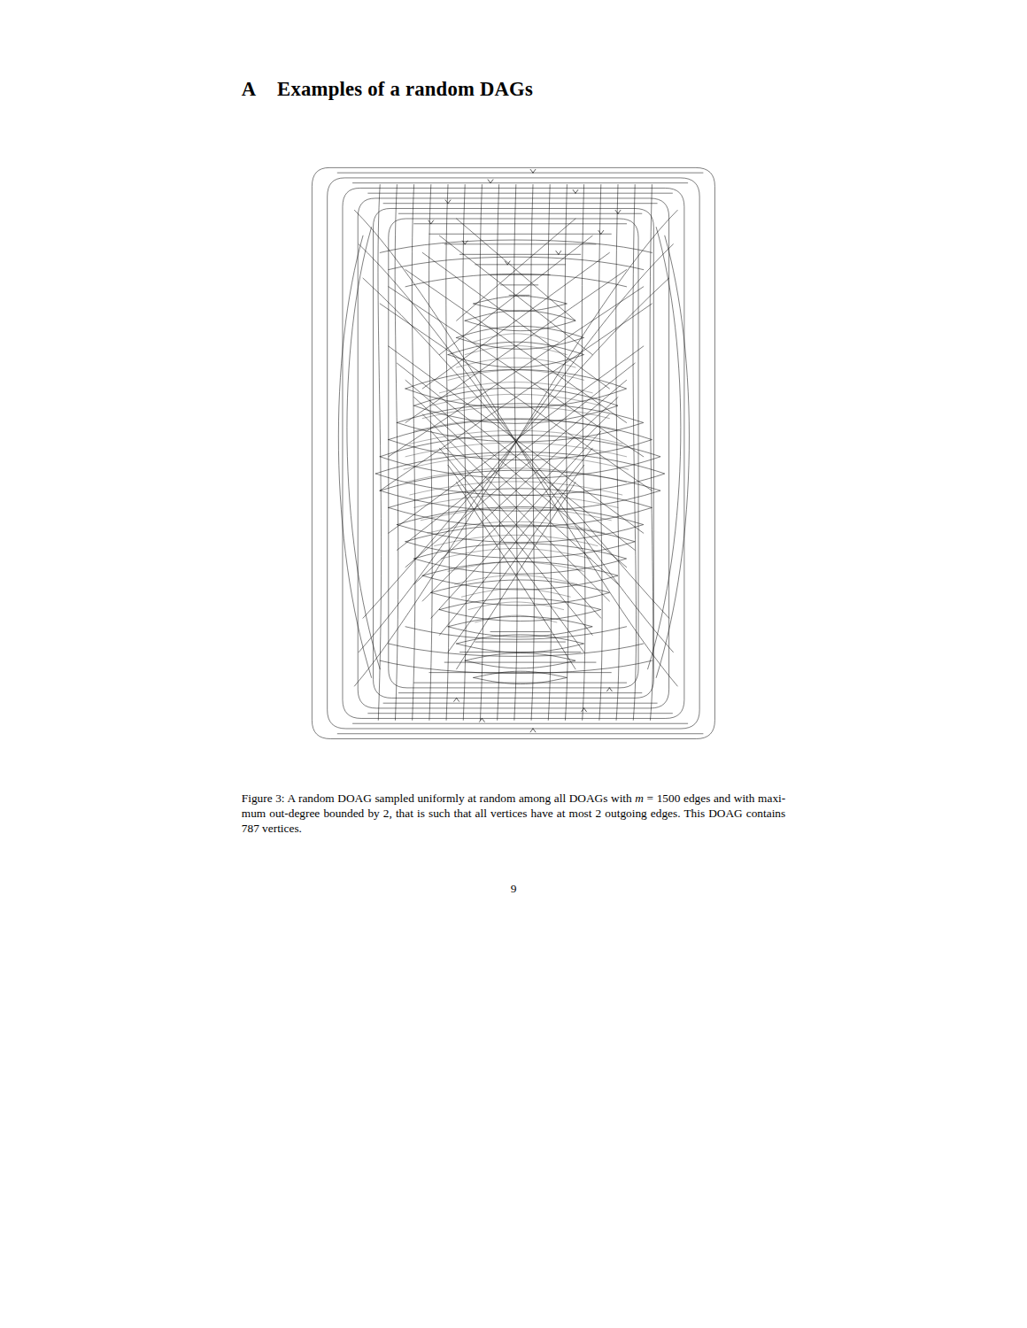AExamples of a random DAGs
Figure 3: A random DOAG sampled uniformly at random among all DOAGs with m = 1500 edges and with maximum out-degree bounded by 2, that is such that all vertices have at most 2 outgoing edges. This DOAG contains 787 vertices.
9